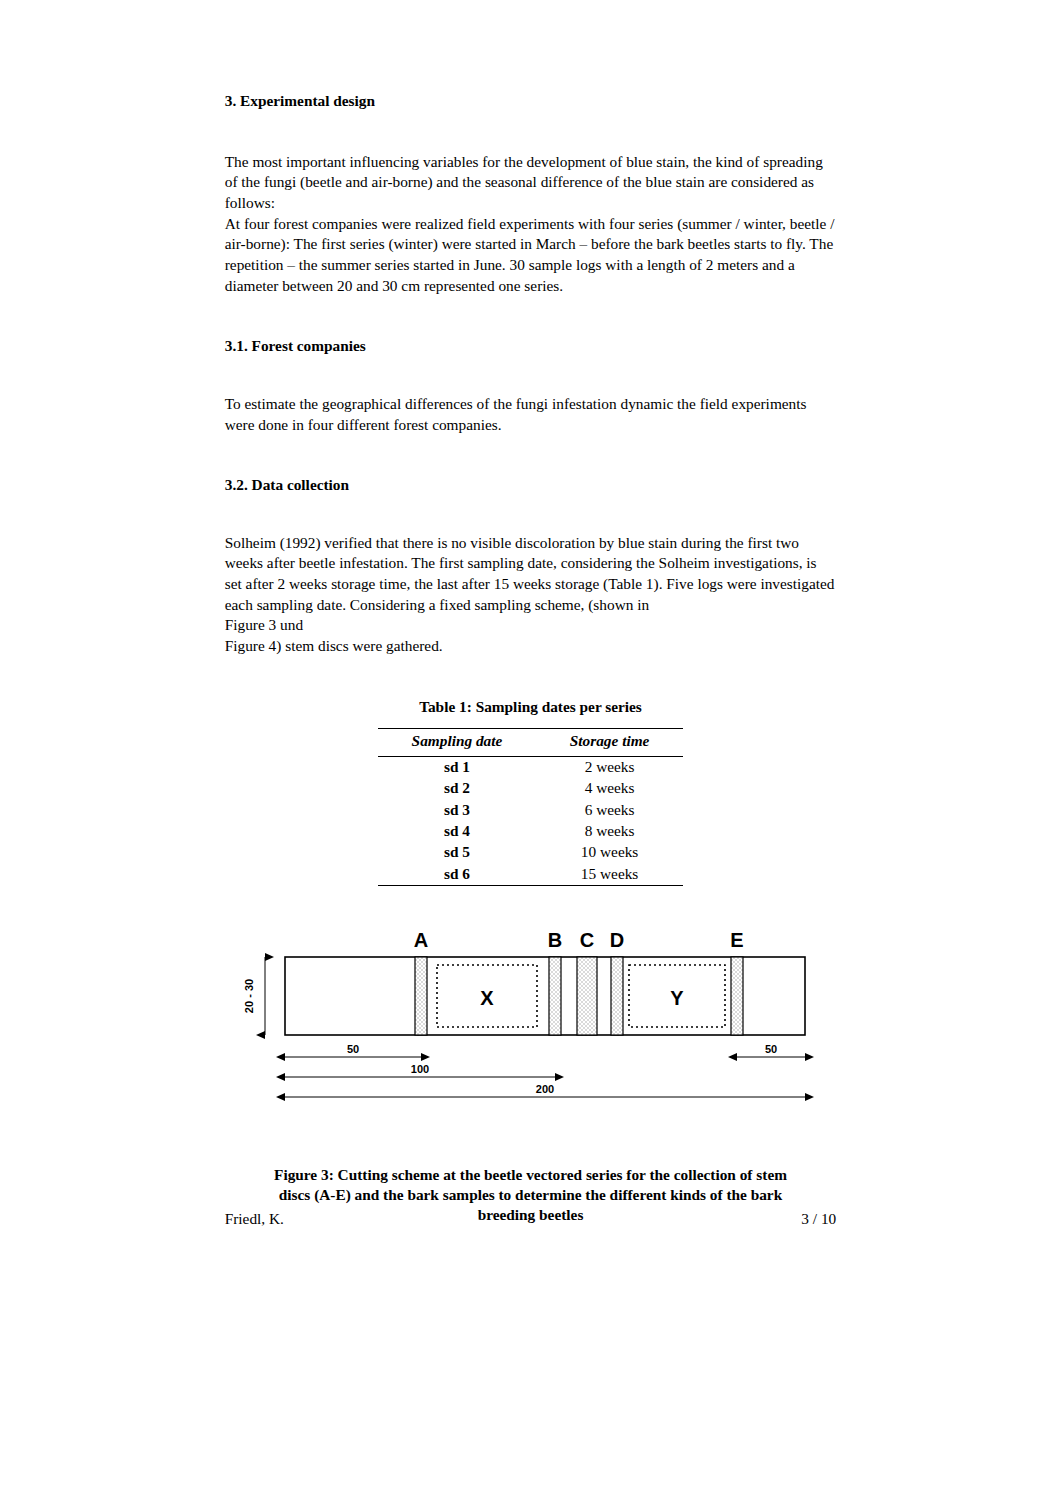3. Experimental design
The most important influencing variables for the development of blue stain, the kind of spreading of the fungi (beetle and air-borne) and the seasonal difference of the blue stain are considered as follows:
At four forest companies were realized field experiments with four series (summer / winter, beetle / air-borne): The first series (winter) were started in March – before the bark beetles starts to fly. The repetition – the summer series started in June. 30 sample logs with a length of 2 meters and a diameter between 20 and 30 cm represented one series.
3.1. Forest companies
To estimate the geographical differences of the fungi infestation dynamic the field experiments were done in four different forest companies.
3.2. Data collection
Solheim (1992) verified that there is no visible discoloration by blue stain during the first two weeks after beetle infestation. The first sampling date, considering the Solheim investigations, is set after 2 weeks storage time, the last after 15 weeks storage (Table 1). Five logs were investigated each sampling date. Considering a fixed sampling scheme, (shown in
Figure 3 und
Figure 4) stem discs were gathered.
Table 1: Sampling dates per series
| Sampling date | Storage time |
| --- | --- |
| sd 1 | 2 weeks |
| sd 2 | 4 weeks |
| sd 3 | 6 weeks |
| sd 4 | 8 weeks |
| sd 5 | 10 weeks |
| sd 6 | 15 weeks |
A B C D E X Y 20 - 30 50 100 200 50
Figure 3: Cutting scheme at the beetle vectored series for the collection of stem discs (A-E) and the bark samples to determine the different kinds of the bark breeding beetles
Friedl, K. 3 / 10